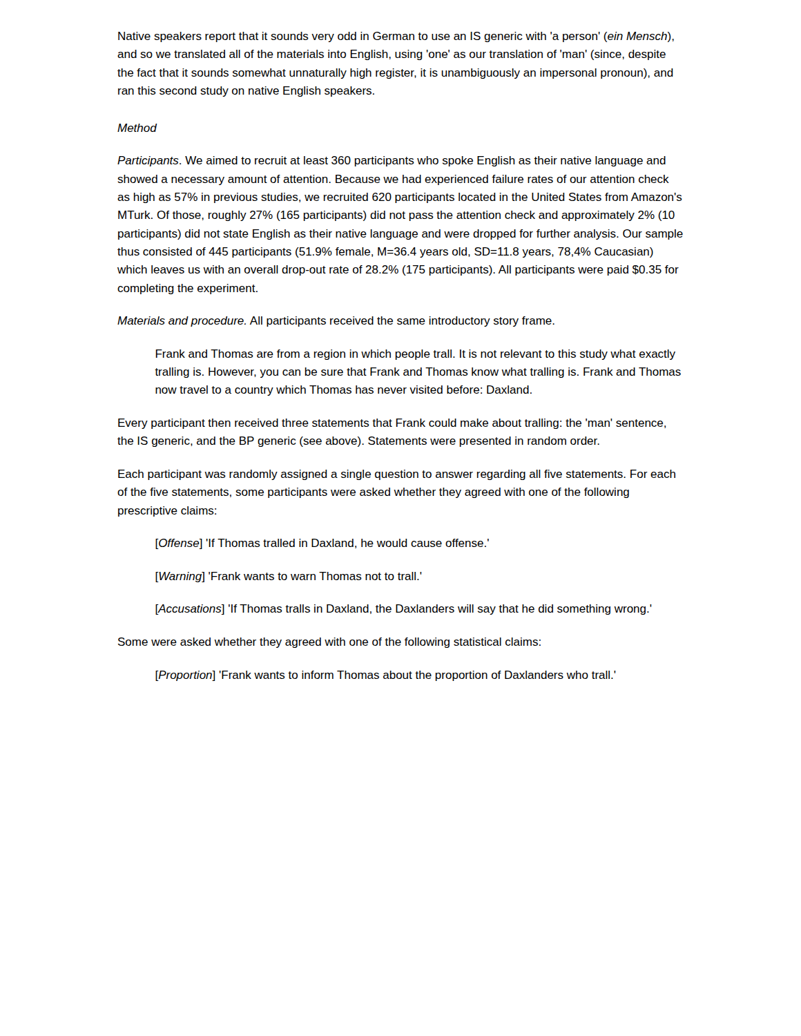Native speakers report that it sounds very odd in German to use an IS generic with 'a person' (ein Mensch), and so we translated all of the materials into English, using 'one' as our translation of 'man' (since, despite the fact that it sounds somewhat unnaturally high register, it is unambiguously an impersonal pronoun), and ran this second study on native English speakers.
Method
Participants. We aimed to recruit at least 360 participants who spoke English as their native language and showed a necessary amount of attention. Because we had experienced failure rates of our attention check as high as 57% in previous studies, we recruited 620 participants located in the United States from Amazon's MTurk. Of those, roughly 27% (165 participants) did not pass the attention check and approximately 2% (10 participants) did not state English as their native language and were dropped for further analysis. Our sample thus consisted of 445 participants (51.9% female, M=36.4 years old, SD=11.8 years, 78,4% Caucasian) which leaves us with an overall drop-out rate of 28.2% (175 participants). All participants were paid $0.35 for completing the experiment.
Materials and procedure. All participants received the same introductory story frame.
Frank and Thomas are from a region in which people trall. It is not relevant to this study what exactly tralling is. However, you can be sure that Frank and Thomas know what tralling is. Frank and Thomas now travel to a country which Thomas has never visited before: Daxland.
Every participant then received three statements that Frank could make about tralling: the 'man' sentence, the IS generic, and the BP generic (see above). Statements were presented in random order.
Each participant was randomly assigned a single question to answer regarding all five statements. For each of the five statements, some participants were asked whether they agreed with one of the following prescriptive claims:
[Offense] 'If Thomas tralled in Daxland, he would cause offense.'
[Warning] 'Frank wants to warn Thomas not to trall.'
[Accusations] 'If Thomas tralls in Daxland, the Daxlanders will say that he did something wrong.'
Some were asked whether they agreed with one of the following statistical claims:
[Proportion] 'Frank wants to inform Thomas about the proportion of Daxlanders who trall.'